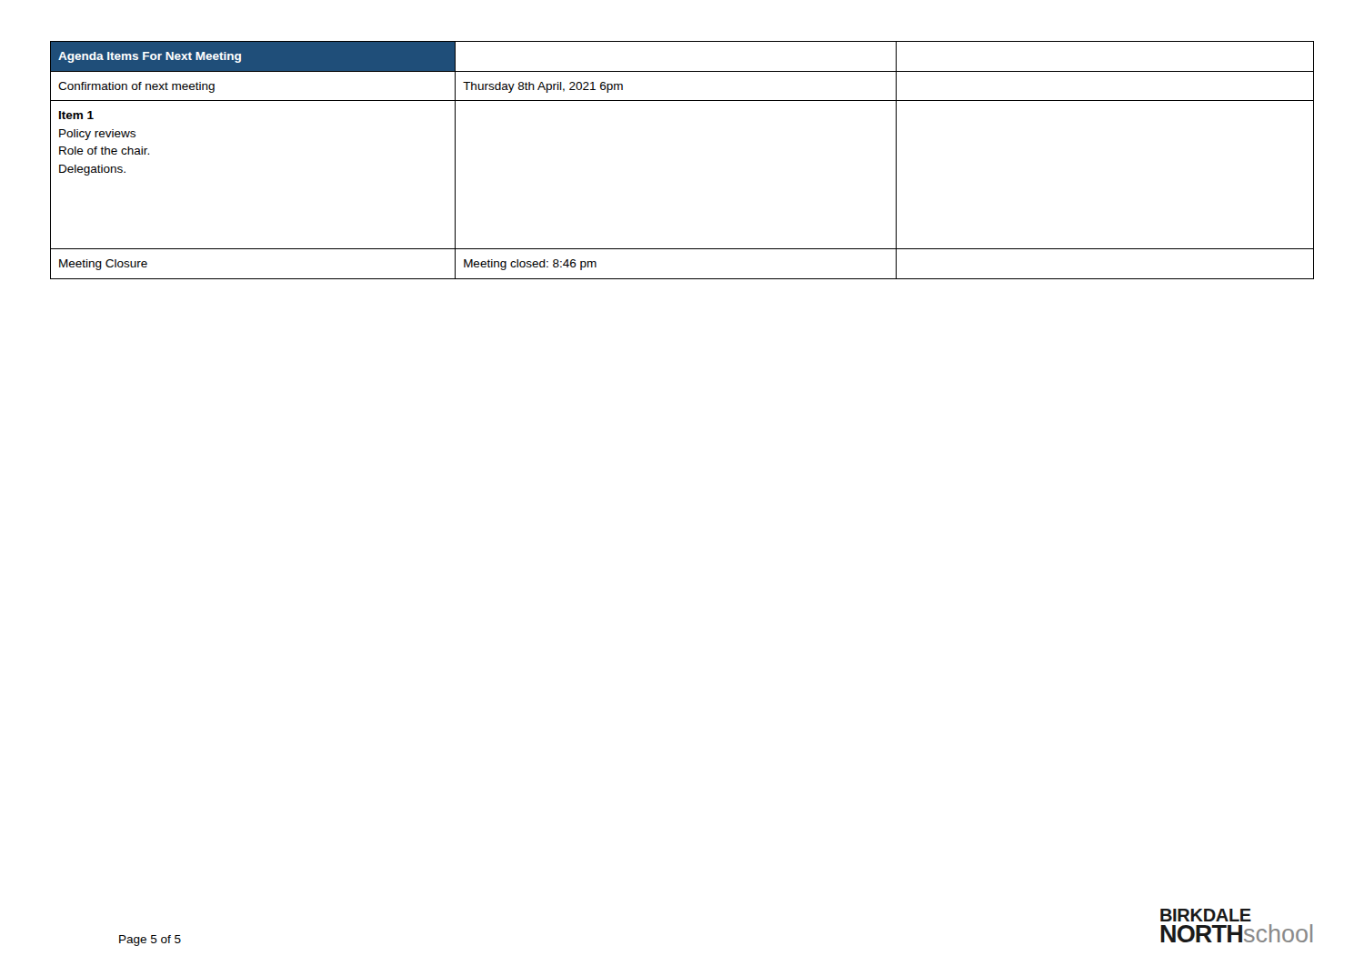| Agenda Items For Next Meeting | | |
| Confirmation of next meeting | Thursday 8th April, 2021 6pm | |
| Item 1 Policy reviews Role of the chair. Delegations. | | |
| Meeting Closure | Meeting closed: 8:46 pm | |
Page 5 of 5
BIRKDALE NORTHschool